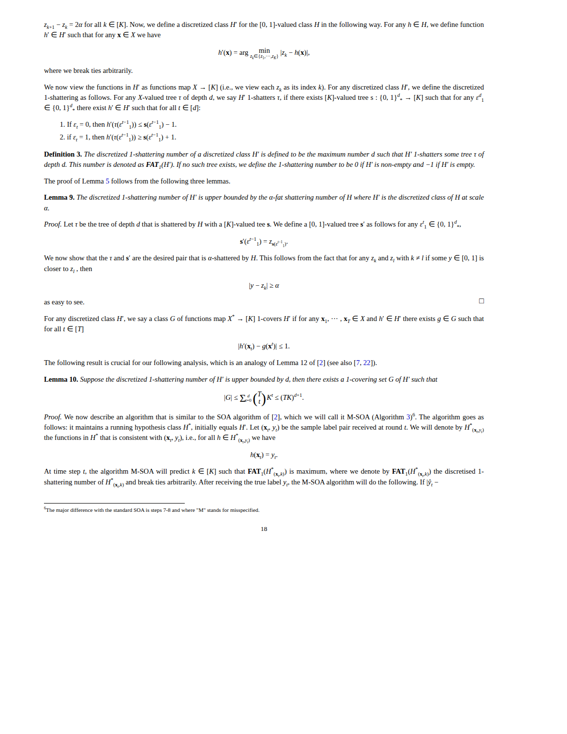zk+1 − zk = 2α for all k ∈ [K]. Now, we define a discretized class H′ for the [0, 1]-valued class H in the following way. For any h ∈ H, we define function h′ ∈ H′ such that for any x ∈ X we have
h′(x) = arg min zk∈{z1,···,zK} |zk − h(x)|,
where we break ties arbitrarily.
We now view the functions in H′ as functions map X → [K] (i.e., we view each zk as its index k). For any discretized class H′, we define the discretized 1-shattering as follows. For any X-valued tree τ of depth d, we say H′ 1-shatters τ, if there exists [K]-valued tree s : {0, 1}d* → [K] such that for any εd1 ∈ {0, 1}d* there exist h′ ∈ H′ such that for all t ∈ [d]:
If εt = 0, then h′(τ(εt−11)) ≤ s(εt−11) − 1.
if εt = 1, then h′(τ(εt−11)) ≥ s(εt−11) + 1.
Definition 3. The discretized 1-shattering number of a discretized class H′ is defined to be the maximum number d such that H′ 1-shatters some tree τ of depth d. This number is denoted as FAT1(H′). If no such tree exists, we define the 1-shattering number to be 0 if H′ is non-empty and −1 if H′ is empty.
The proof of Lemma 5 follows from the following three lemmas.
Lemma 9. The discretized 1-shattering number of H′ is upper bounded by the α-fat shattering number of H where H′ is the discretized class of H at scale α.
Proof. Let τ be the tree of depth d that is shattered by H with a [K]-valued tee s. We define a [0, 1]-valued tree s′ as follows for any εt1 ∈ {0, 1}d*,
s′(εt−11) = zs(εt−11).
We now show that the τ and s′ are the desired pair that is α-shattered by H. This follows from the fact that for any zk and zl with k ≠ l if some y ∈ [0, 1] is closer to zl , then
|y − zk| ≥ α
as easy to see.□
For any discretized class H′, we say a class G of functions map X* → [K] 1-covers H′ if for any x1, ··· , xT ∈ X and h′ ∈ H′ there exists g ∈ G such that for all t ∈ [T]
|h′(xt) − g(xt)| ≤ 1.
The following result is crucial for our following analysis, which is an analogy of Lemma 12 of [2] (see also [7, 22]).
Lemma 10. Suppose the discretized 1-shattering number of H′ is upper bounded by d, then there exists a 1-covering set G of H′ such that
|G| ≤ Σdt=0(Tt) Kt ≤ (TK)d+1.
Proof. We now describe an algorithm that is similar to the SOA algorithm of [2], which we will call it M-SOA (Algorithm 3)6. The algorithm goes as follows: it maintains a running hypothesis class H*, initially equals H′. Let (xt, yt) be the sample label pair received at round t. We will denote by H*(xt,yt) the functions in H* that is consistent with (xt, yt), i.e., for all h ∈ H*(xt,yt) we have
h(xt) = yt.
At time step t, the algorithm M-SOA will predict k ∈ [K] such that FAT1(H*(xt,k)) is maximum, where we denote by FAT1(H*(xt,k)) the discretised 1-shattering number of H*(xt,k) and break ties arbitrarily. After receiving the true label yt, the M-SOA algorithm will do the following. If |ŷt −
6The major difference with the standard SOA is steps 7-8 and where "M" stands for misspecified.
18